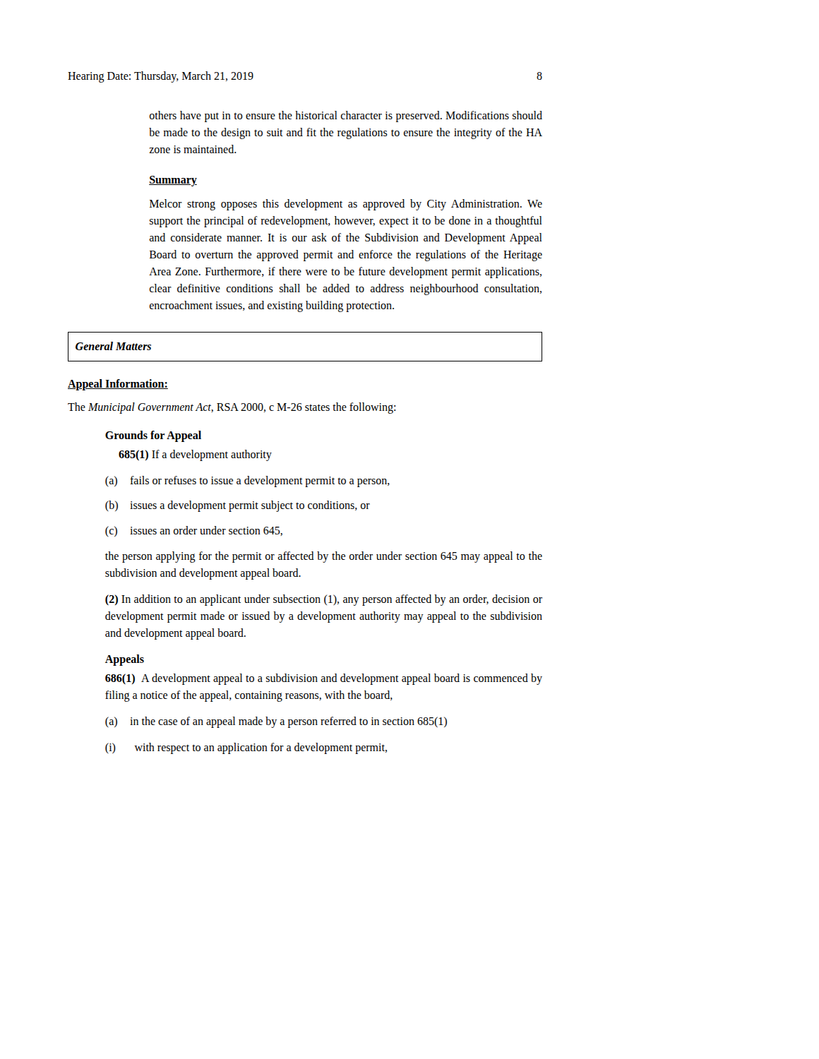Hearing Date: Thursday, March 21, 2019 8
others have put in to ensure the historical character is preserved. Modifications should be made to the design to suit and fit the regulations to ensure the integrity of the HA zone is maintained.
Summary
Melcor strong opposes this development as approved by City Administration. We support the principal of redevelopment, however, expect it to be done in a thoughtful and considerate manner. It is our ask of the Subdivision and Development Appeal Board to overturn the approved permit and enforce the regulations of the Heritage Area Zone. Furthermore, if there were to be future development permit applications, clear definitive conditions shall be added to address neighbourhood consultation, encroachment issues, and existing building protection.
General Matters
Appeal Information:
The Municipal Government Act, RSA 2000, c M-26 states the following:
Grounds for Appeal
685(1) If a development authority
(a) fails or refuses to issue a development permit to a person,
(b) issues a development permit subject to conditions, or
(c) issues an order under section 645,
the person applying for the permit or affected by the order under section 645 may appeal to the subdivision and development appeal board.
(2) In addition to an applicant under subsection (1), any person affected by an order, decision or development permit made or issued by a development authority may appeal to the subdivision and development appeal board.
Appeals
686(1) A development appeal to a subdivision and development appeal board is commenced by filing a notice of the appeal, containing reasons, with the board,
(a) in the case of an appeal made by a person referred to in section 685(1)
(i) with respect to an application for a development permit,